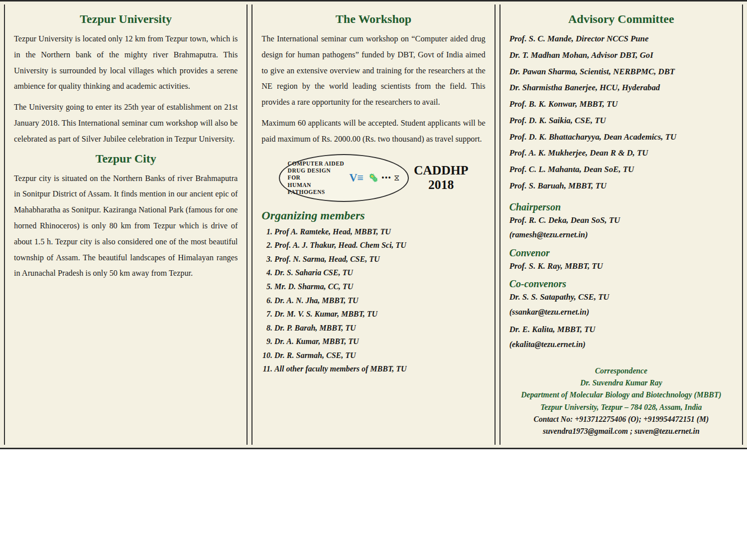Tezpur University
Tezpur University is located only 12 km from Tezpur town, which is in the Northern bank of the mighty river Brahmaputra. This University is surrounded by local villages which provides a serene ambience for quality thinking and academic activities.
The University going to enter its 25th year of establishment on 21st January 2018. This International seminar cum workshop will also be celebrated as part of Silver Jubilee celebration in Tezpur University.
Tezpur City
Tezpur city is situated on the Northern Banks of river Brahmaputra in Sonitpur District of Assam. It finds mention in our ancient epic of Mahabharatha as Sonitpur. Kaziranga National Park (famous for one horned Rhinoceros) is only 80 km from Tezpur which is drive of about 1.5 h. Tezpur city is also considered one of the most beautiful township of Assam. The beautiful landscapes of Himalayan ranges in Arunachal Pradesh is only 50 km away from Tezpur.
The Workshop
The International seminar cum workshop on “Computer aided drug design for human pathogens” funded by DBT, Govt of India aimed to give an extensive overview and training for the researchers at the NE region by the world leading scientists from the field. This provides a rare opportunity for the researchers to avail.
Maximum 60 applicants will be accepted. Student applicants will be paid maximum of Rs. 2000.00 (Rs. two thousand) as travel support.
Computer aided
drug design
for
human
pathogens V≡ 🦠 ••• ⧖
CADDHP
2018
Organizing members
Prof A. Ramteke, Head, MBBT, TU
Prof. A. J. Thakur, Head. Chem Sci, TU
Prof. N. Sarma, Head, CSE, TU
Dr. S. Saharia CSE, TU
Mr. D. Sharma, CC, TU
Dr. A. N. Jha, MBBT, TU
Dr. M. V. S. Kumar, MBBT, TU
Dr. P. Barah, MBBT, TU
Dr. A. Kumar, MBBT, TU
Dr. R. Sarmah, CSE, TU
All other faculty members of MBBT, TU
Advisory Committee
Prof. S. C. Mande, Director NCCS Pune
Dr. T. Madhan Mohan, Advisor DBT, GoI
Dr. Pawan Sharma, Scientist, NERBPMC, DBT
Dr. Sharmistha Banerjee, HCU, Hyderabad
Prof. B. K. Konwar, MBBT, TU
Prof. D. K. Saikia, CSE, TU
Prof. D. K. Bhattacharyya, Dean Academics, TU
Prof. A. K. Mukherjee, Dean R & D, TU
Prof. C. L. Mahanta, Dean SoE, TU
Prof. S. Baruah, MBBT, TU
Chairperson
Prof. R. C. Deka, Dean SoS, TU
(ramesh@tezu.ernet.in)
Convenor
Prof. S. K. Ray, MBBT, TU
Co-convenors
Dr. S. S. Satapathy, CSE, TU
(ssankar@tezu.ernet.in)
Dr. E. Kalita, MBBT, TU
(ekalita@tezu.ernet.in)
Correspondence
Dr. Suvendra Kumar Ray
Department of Molecular Biology and Biotechnology (MBBT)
Tezpur University, Tezpur – 784 028, Assam, India
Contact No: +913712275406 (O); +919954472151 (M)
suvendra1973@gmail.com ; suven@tezu.ernet.in